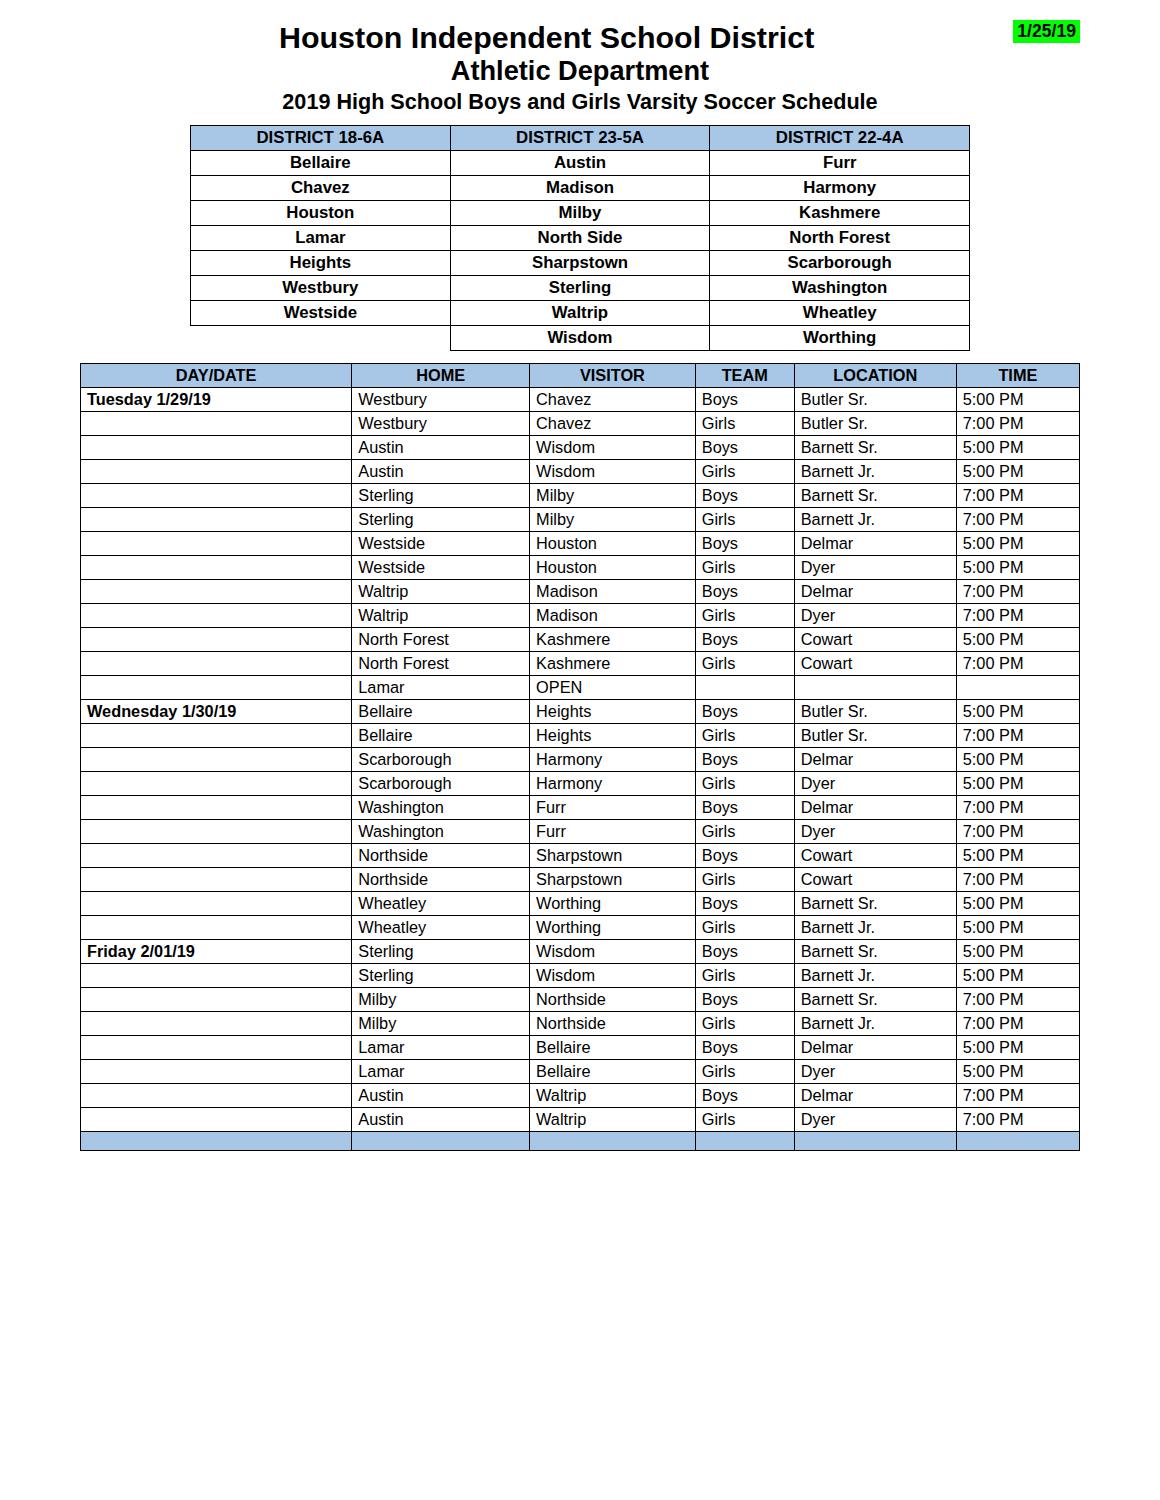1/25/19
Houston Independent School District
Athletic Department
2019 High School Boys and Girls Varsity Soccer Schedule
| DISTRICT 18-6A | DISTRICT 23-5A | DISTRICT 22-4A |
| --- | --- | --- |
| Bellaire | Austin | Furr |
| Chavez | Madison | Harmony |
| Houston | Milby | Kashmere |
| Lamar | North Side | North Forest |
| Heights | Sharpstown | Scarborough |
| Westbury | Sterling | Washington |
| Westside | Waltrip | Wheatley |
| | Wisdom | Worthing |
| DAY/DATE | HOME | VISITOR | TEAM | LOCATION | TIME |
| --- | --- | --- | --- | --- | --- |
| Tuesday 1/29/19 | Westbury | Chavez | Boys | Butler Sr. | 5:00 PM |
| | Westbury | Chavez | Girls | Butler Sr. | 7:00 PM |
| | Austin | Wisdom | Boys | Barnett Sr. | 5:00 PM |
| | Austin | Wisdom | Girls | Barnett Jr. | 5:00 PM |
| | Sterling | Milby | Boys | Barnett Sr. | 7:00 PM |
| | Sterling | Milby | Girls | Barnett Jr. | 7:00 PM |
| | Westside | Houston | Boys | Delmar | 5:00 PM |
| | Westside | Houston | Girls | Dyer | 5:00 PM |
| | Waltrip | Madison | Boys | Delmar | 7:00 PM |
| | Waltrip | Madison | Girls | Dyer | 7:00 PM |
| | North Forest | Kashmere | Boys | Cowart | 5:00 PM |
| | North Forest | Kashmere | Girls | Cowart | 7:00 PM |
| | Lamar | OPEN | | | |
| Wednesday 1/30/19 | Bellaire | Heights | Boys | Butler Sr. | 5:00 PM |
| | Bellaire | Heights | Girls | Butler Sr. | 7:00 PM |
| | Scarborough | Harmony | Boys | Delmar | 5:00 PM |
| | Scarborough | Harmony | Girls | Dyer | 5:00 PM |
| | Washington | Furr | Boys | Delmar | 7:00 PM |
| | Washington | Furr | Girls | Dyer | 7:00 PM |
| | Northside | Sharpstown | Boys | Cowart | 5:00 PM |
| | Northside | Sharpstown | Girls | Cowart | 7:00 PM |
| | Wheatley | Worthing | Boys | Barnett Sr. | 5:00 PM |
| | Wheatley | Worthing | Girls | Barnett Jr. | 5:00 PM |
| Friday 2/01/19 | Sterling | Wisdom | Boys | Barnett Sr. | 5:00 PM |
| | Sterling | Wisdom | Girls | Barnett Jr. | 5:00 PM |
| | Milby | Northside | Boys | Barnett Sr. | 7:00 PM |
| | Milby | Northside | Girls | Barnett Jr. | 7:00 PM |
| | Lamar | Bellaire | Boys | Delmar | 5:00 PM |
| | Lamar | Bellaire | Girls | Dyer | 5:00 PM |
| | Austin | Waltrip | Boys | Delmar | 7:00 PM |
| | Austin | Waltrip | Girls | Dyer | 7:00 PM |